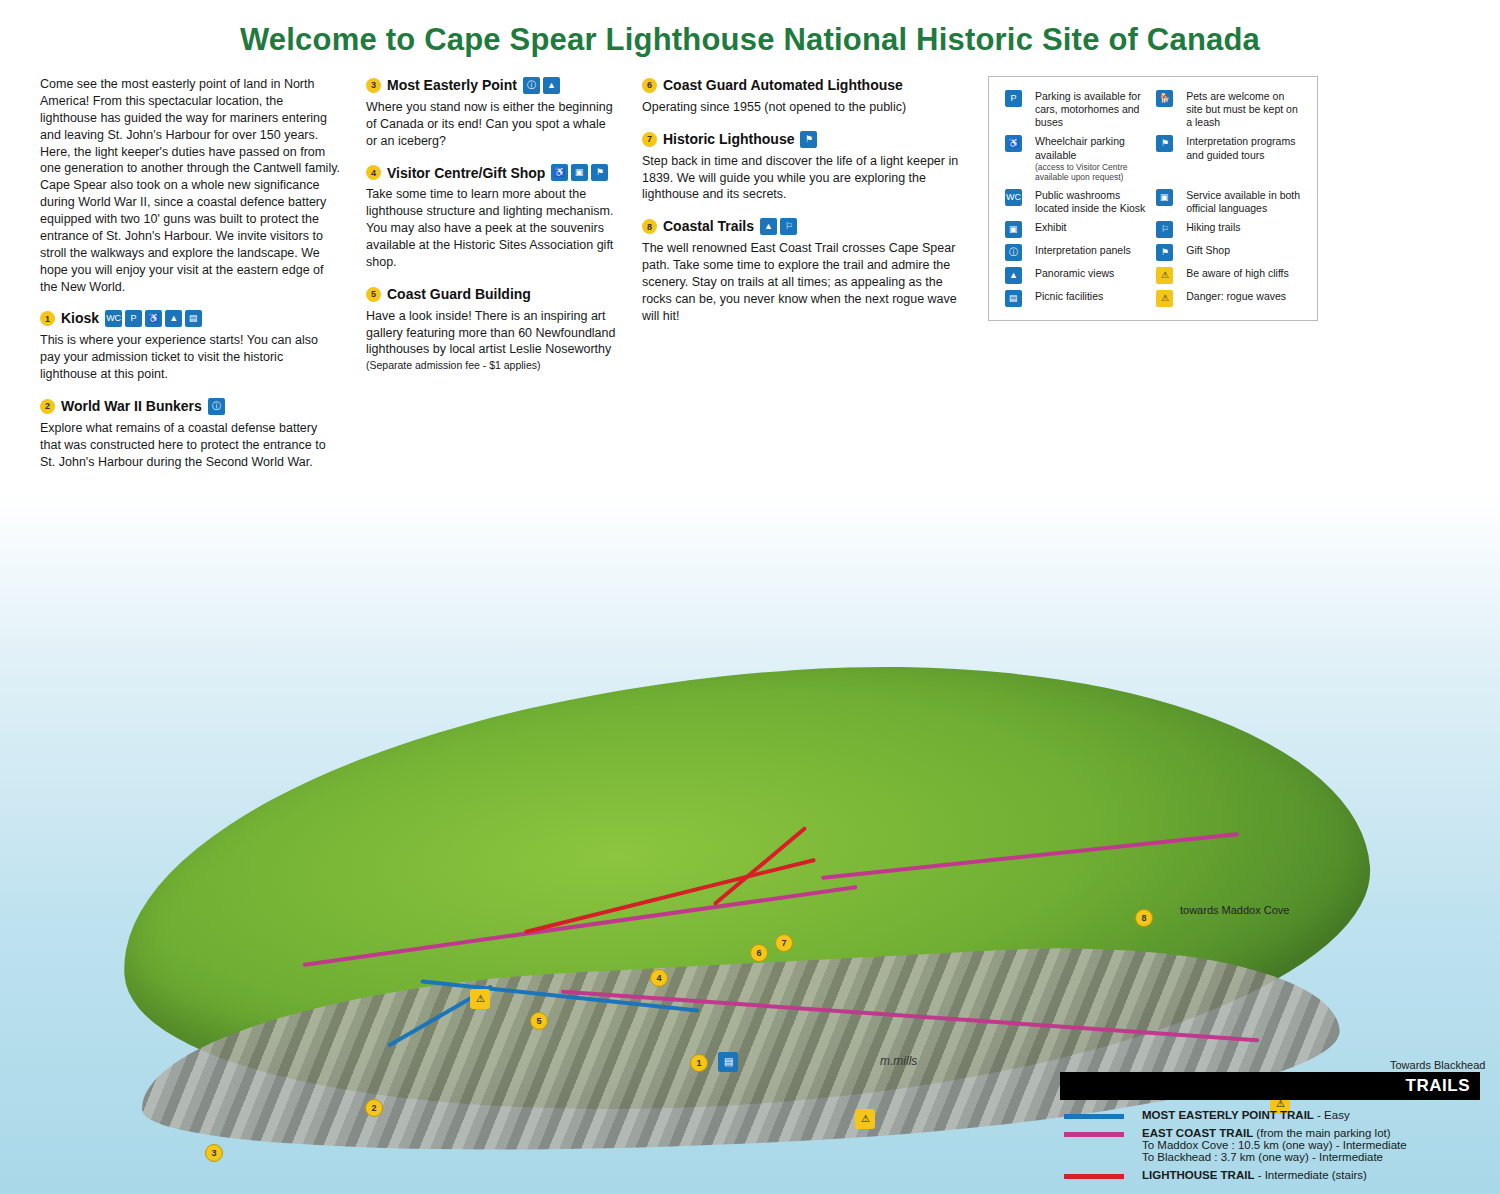Welcome to Cape Spear Lighthouse National Historic Site of Canada
Come see the most easterly point of land in North America! From this spectacular location, the lighthouse has guided the way for mariners entering and leaving St. John's Harbour for over 150 years. Here, the light keeper's duties have passed on from one generation to another through the Cantwell family. Cape Spear also took on a whole new significance during World War II, since a coastal defence battery equipped with two 10' guns was built to protect the entrance of St. John's Harbour. We invite visitors to stroll the walkways and explore the landscape. We hope you will enjoy your visit at the eastern edge of the New World.
1 Kiosk WC P ♿ ▲ ▤
This is where your experience starts! You can also pay your admission ticket to visit the historic lighthouse at this point.
2 World War II Bunkers ⓘ
Explore what remains of a coastal defense battery that was constructed here to protect the entrance to St. John's Harbour during the Second World War.
3 Most Easterly Point ⓘ ▲
Where you stand now is either the beginning of Canada or its end! Can you spot a whale or an iceberg?
4 Visitor Centre/Gift Shop ♿ ▣ ⚑
Take some time to learn more about the lighthouse structure and lighting mechanism. You may also have a peek at the souvenirs available at the Historic Sites Association gift shop.
5 Coast Guard Building
Have a look inside! There is an inspiring art gallery featuring more than 60 Newfoundland lighthouses by local artist Leslie Noseworthy
(Separate admission fee - $1 applies)
6 Coast Guard Automated Lighthouse
Operating since 1955 (not opened to the public)
7 Historic Lighthouse ⚑
Step back in time and discover the life of a light keeper in 1839. We will guide you while you are exploring the lighthouse and its secrets.
8 Coastal Trails ▲ ⚐
The well renowned East Coast Trail crosses Cape Spear path. Take some time to explore the trail and admire the scenery. Stay on trails at all times; as appealing as the rocks can be, you never know when the next rogue wave will hit!
| P | Parking is available for cars, motorhomes and buses | 🐕 | Pets are welcome on site but must be kept on a leash |
| ♿ | Wheelchair parking available (access to Visitor Centre available upon request) | ⚑ | Interpretation programs and guided tours |
| WC | Public washrooms located inside the Kiosk | ▣ | Service available in both official languages |
| ▣ | Exhibit | ⚐ | Hiking trails |
| ⓘ | Interpretation panels | ⚑ | Gift Shop |
| ▲ | Panoramic views | ⚠ | Be aware of high cliffs |
| ▤ | Picnic facilities | ⚠ | Danger: rogue waves |
1
2
3
4
5
6
7
8
▤
⚠
⚠
⚠
⚠
towards Maddox Cove
Towards Blackhead
m.mills
TRAILS
| | MOST EASTERLY POINT TRAIL - Easy |
| | EAST COAST TRAIL (from the main parking lot) To Maddox Cove : 10.5 km (one way) - Intermediate To Blackhead : 3.7 km (one way) - Intermediate |
| | LIGHTHOUSE TRAIL - Intermediate (stairs) |